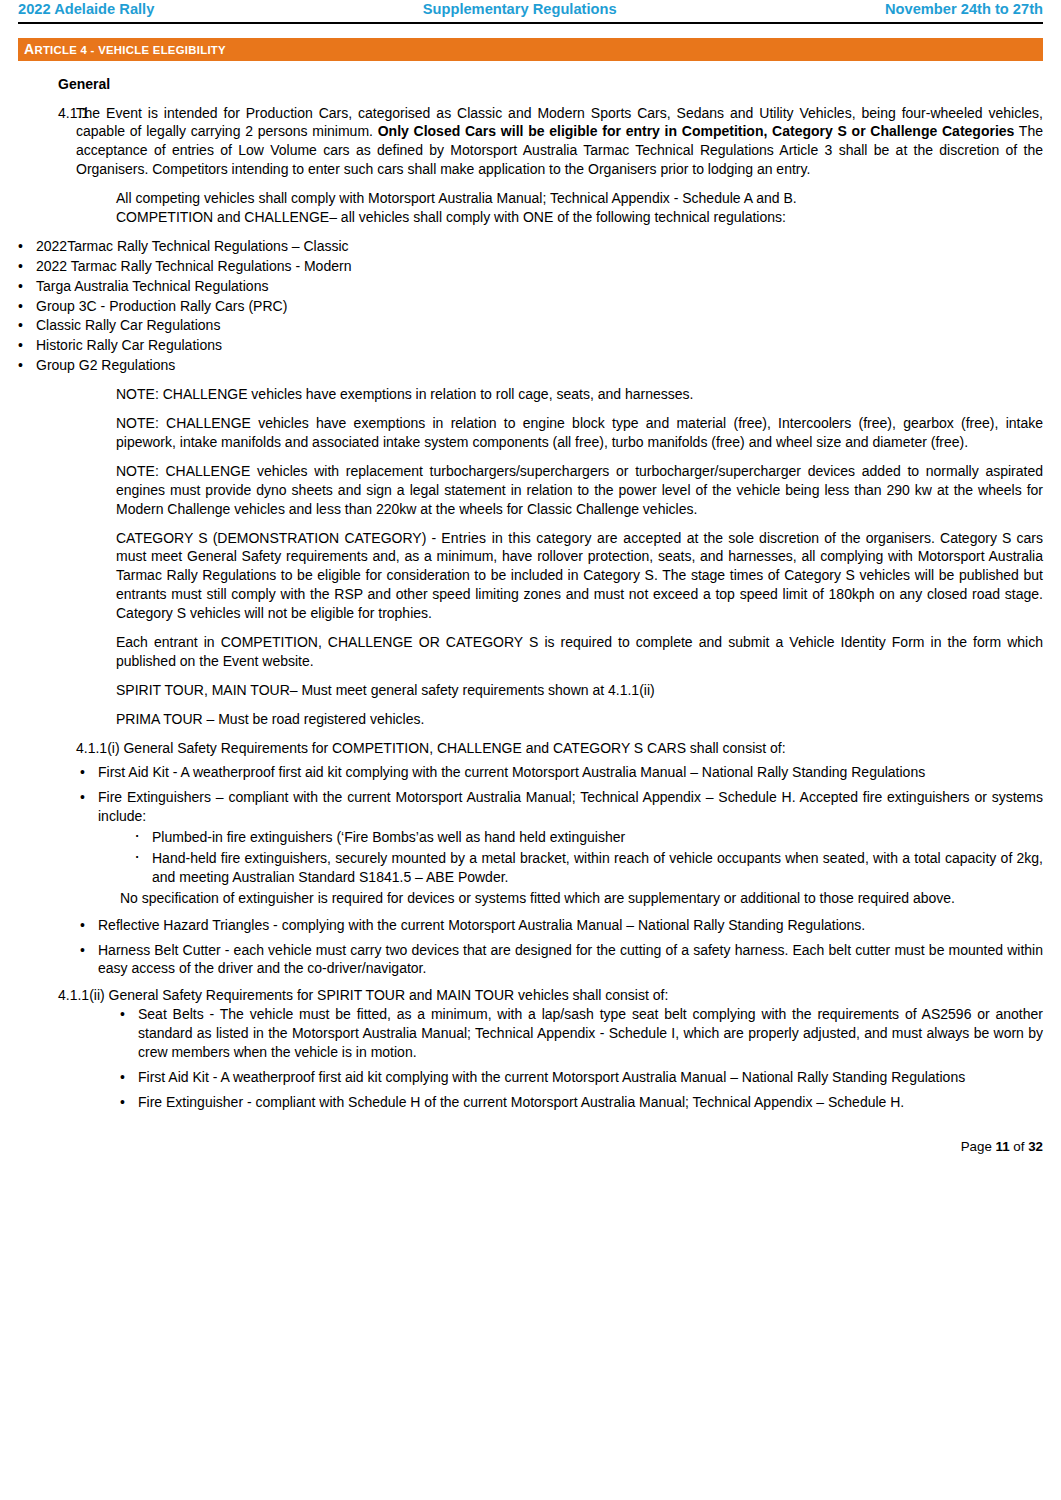2022 Adelaide Rally Supplementary Regulations November 24th to 27th
ARTICLE 4 - VEHICLE ELEGIBILITY
General
4.1.1
The Event is intended for Production Cars, categorised as Classic and Modern Sports Cars, Sedans and Utility Vehicles, being four-wheeled vehicles, capable of legally carrying 2 persons minimum. Only Closed Cars will be eligible for entry in Competition, Category S or Challenge Categories The acceptance of entries of Low Volume cars as defined by Motorsport Australia Tarmac Technical Regulations Article 3 shall be at the discretion of the Organisers. Competitors intending to enter such cars shall make application to the Organisers prior to lodging an entry.
All competing vehicles shall comply with Motorsport Australia Manual; Technical Appendix - Schedule A and B.
COMPETITION and CHALLENGE– all vehicles shall comply with ONE of the following technical regulations:
2022Tarmac Rally Technical Regulations – Classic
2022 Tarmac Rally Technical Regulations - Modern
Targa Australia Technical Regulations
Group 3C - Production Rally Cars (PRC)
Classic Rally Car Regulations
Historic Rally Car Regulations
Group G2 Regulations
NOTE: CHALLENGE vehicles have exemptions in relation to roll cage, seats, and harnesses.
NOTE: CHALLENGE vehicles have exemptions in relation to engine block type and material (free), Intercoolers (free), gearbox (free), intake pipework, intake manifolds and associated intake system components (all free), turbo manifolds (free) and wheel size and diameter (free).
NOTE: CHALLENGE vehicles with replacement turbochargers/superchargers or turbocharger/supercharger devices added to normally aspirated engines must provide dyno sheets and sign a legal statement in relation to the power level of the vehicle being less than 290 kw at the wheels for Modern Challenge vehicles and less than 220kw at the wheels for Classic Challenge vehicles.
CATEGORY S (DEMONSTRATION CATEGORY) - Entries in this category are accepted at the sole discretion of the organisers. Category S cars must meet General Safety requirements and, as a minimum, have rollover protection, seats, and harnesses, all complying with Motorsport Australia Tarmac Rally Regulations to be eligible for consideration to be included in Category S. The stage times of Category S vehicles will be published but entrants must still comply with the RSP and other speed limiting zones and must not exceed a top speed limit of 180kph on any closed road stage. Category S vehicles will not be eligible for trophies.
Each entrant in COMPETITION, CHALLENGE OR CATEGORY S is required to complete and submit a Vehicle Identity Form in the form which published on the Event website.
SPIRIT TOUR, MAIN TOUR– Must meet general safety requirements shown at 4.1.1(ii)
PRIMA TOUR – Must be road registered vehicles.
4.1.1(i) General Safety Requirements for COMPETITION, CHALLENGE and CATEGORY S CARS shall consist of:
First Aid Kit - A weatherproof first aid kit complying with the current Motorsport Australia Manual – National Rally Standing Regulations
Fire Extinguishers – compliant with the current Motorsport Australia Manual; Technical Appendix – Schedule H. Accepted fire extinguishers or systems include:
Plumbed-in fire extinguishers (‘Fire Bombs’as well as hand held extinguisher
Hand-held fire extinguishers, securely mounted by a metal bracket, within reach of vehicle occupants when seated, with a total capacity of 2kg, and meeting Australian Standard S1841.5 – ABE Powder.
No specification of extinguisher is required for devices or systems fitted which are supplementary or additional to those required above.
Reflective Hazard Triangles - complying with the current Motorsport Australia Manual – National Rally Standing Regulations.
Harness Belt Cutter - each vehicle must carry two devices that are designed for the cutting of a safety harness. Each belt cutter must be mounted within easy access of the driver and the co-driver/navigator.
4.1.1(ii) General Safety Requirements for SPIRIT TOUR and MAIN TOUR vehicles shall consist of:
Seat Belts - The vehicle must be fitted, as a minimum, with a lap/sash type seat belt complying with the requirements of AS2596 or another standard as listed in the Motorsport Australia Manual; Technical Appendix - Schedule I, which are properly adjusted, and must always be worn by crew members when the vehicle is in motion.
First Aid Kit - A weatherproof first aid kit complying with the current Motorsport Australia Manual – National Rally Standing Regulations
Fire Extinguisher - compliant with Schedule H of the current Motorsport Australia Manual; Technical Appendix – Schedule H.
Page 11 of 32